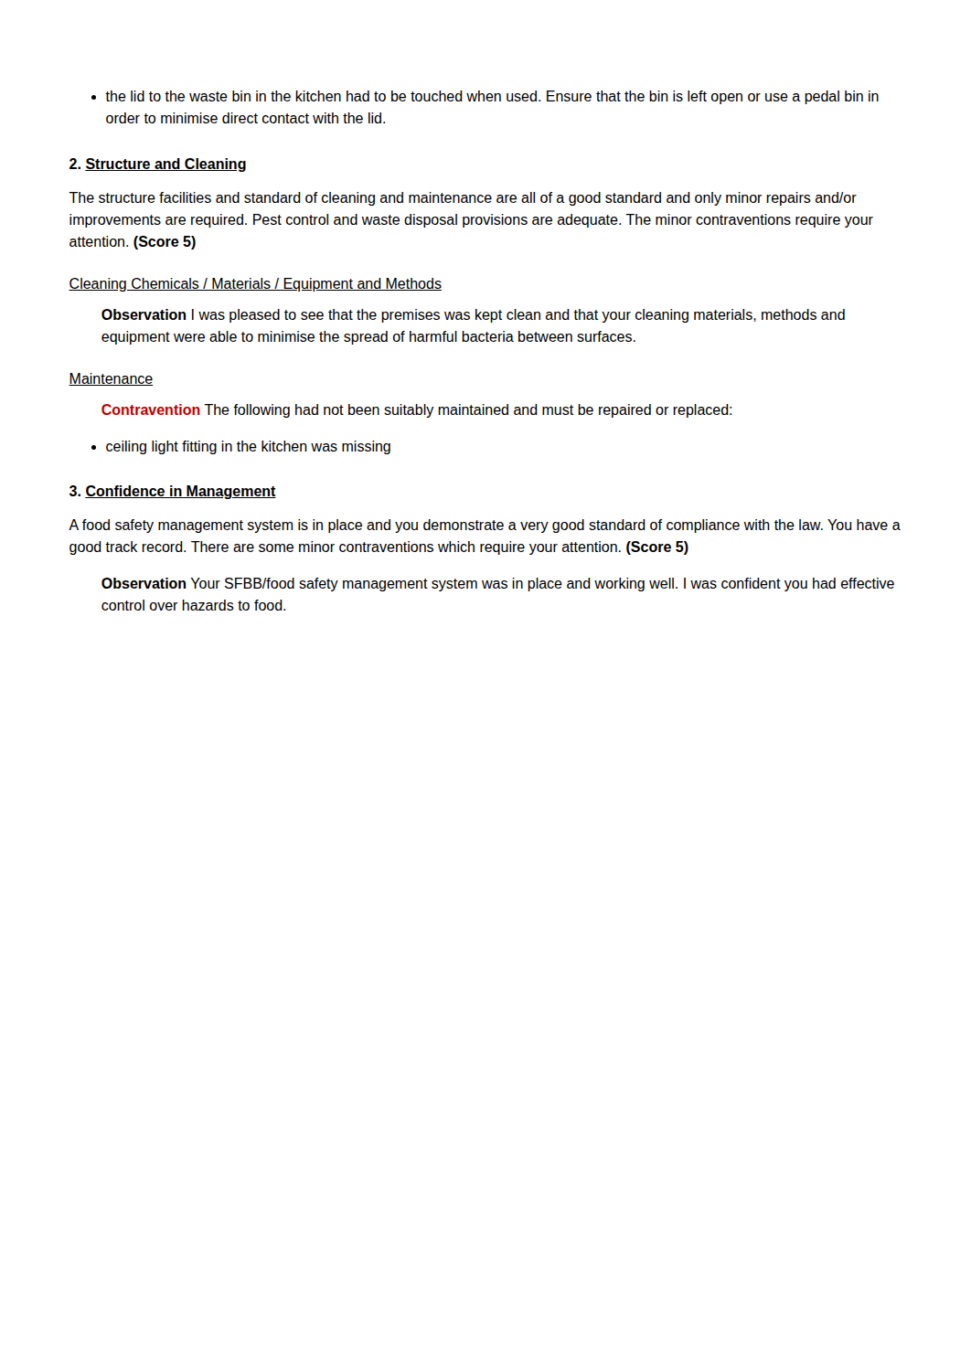the lid to the waste bin in the kitchen had to be touched when used. Ensure that the bin is left open or use a pedal bin in order to minimise direct contact with the lid.
2. Structure and Cleaning
The structure facilities and standard of cleaning and maintenance are all of a good standard and only minor repairs and/or improvements are required. Pest control and waste disposal provisions are adequate. The minor contraventions require your attention. (Score 5)
Cleaning Chemicals / Materials / Equipment and Methods
Observation I was pleased to see that the premises was kept clean and that your cleaning materials, methods and equipment were able to minimise the spread of harmful bacteria between surfaces.
Maintenance
Contravention The following had not been suitably maintained and must be repaired or replaced:
ceiling light fitting in the kitchen was missing
3. Confidence in Management
A food safety management system is in place and you demonstrate a very good standard of compliance with the law. You have a good track record. There are some minor contraventions which require your attention. (Score 5)
Observation Your SFBB/food safety management system was in place and working well. I was confident you had effective control over hazards to food.